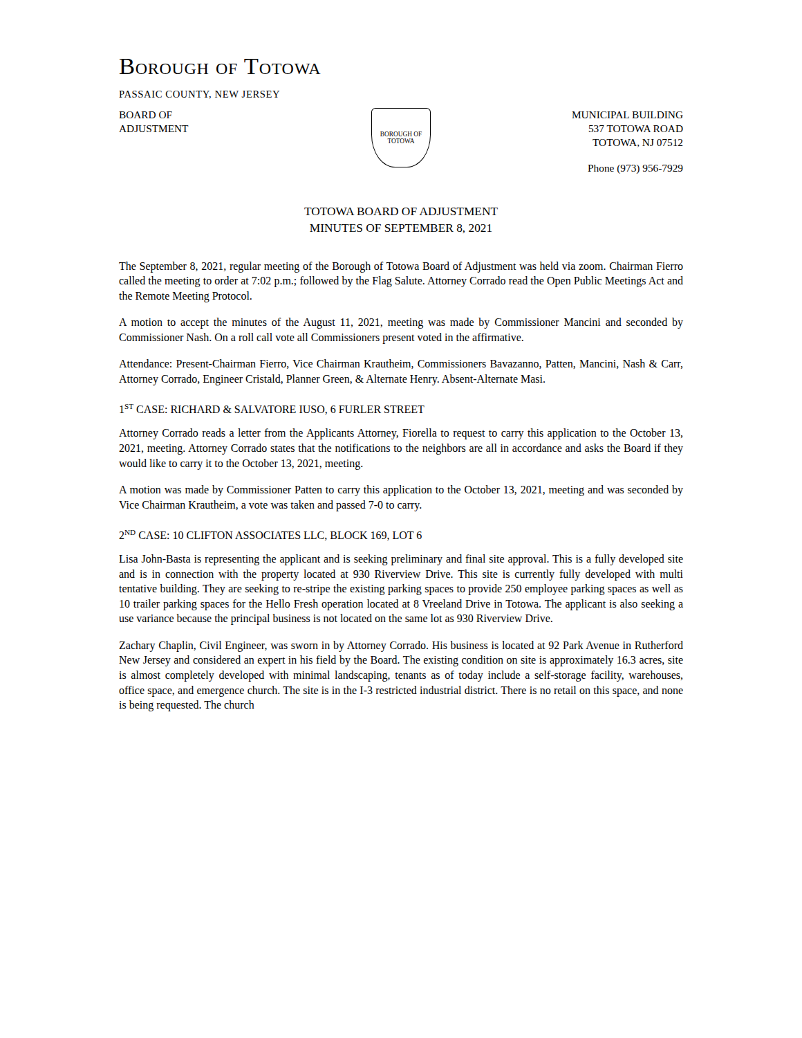Borough of Totowa
PASSAIC COUNTY, NEW JERSEY
Board of
Adjustment
BOROUGH OF TOTOWA
MUNICIPAL BUILDING
537 TOTOWA ROAD
TOTOWA, NJ 07512
Phone (973) 956-7929
TOTOWA BOARD OF ADJUSTMENT MINUTES OF SEPTEMBER 8, 2021
The September 8, 2021, regular meeting of the Borough of Totowa Board of Adjustment was held via zoom. Chairman Fierro called the meeting to order at 7:02 p.m.; followed by the Flag Salute. Attorney Corrado read the Open Public Meetings Act and the Remote Meeting Protocol.
A motion to accept the minutes of the August 11, 2021, meeting was made by Commissioner Mancini and seconded by Commissioner Nash. On a roll call vote all Commissioners present voted in the affirmative.
Attendance: Present-Chairman Fierro, Vice Chairman Krautheim, Commissioners Bavazanno, Patten, Mancini, Nash & Carr, Attorney Corrado, Engineer Cristald, Planner Green, & Alternate Henry. Absent-Alternate Masi.
1ST CASE: RICHARD & SALVATORE IUSO, 6 FURLER STREET
Attorney Corrado reads a letter from the Applicants Attorney, Fiorella to request to carry this application to the October 13, 2021, meeting. Attorney Corrado states that the notifications to the neighbors are all in accordance and asks the Board if they would like to carry it to the October 13, 2021, meeting.
A motion was made by Commissioner Patten to carry this application to the October 13, 2021, meeting and was seconded by Vice Chairman Krautheim, a vote was taken and passed 7-0 to carry.
2ND CASE: 10 CLIFTON ASSOCIATES LLC, BLOCK 169, LOT 6
Lisa John-Basta is representing the applicant and is seeking preliminary and final site approval. This is a fully developed site and is in connection with the property located at 930 Riverview Drive. This site is currently fully developed with multi tentative building. They are seeking to re-stripe the existing parking spaces to provide 250 employee parking spaces as well as 10 trailer parking spaces for the Hello Fresh operation located at 8 Vreeland Drive in Totowa. The applicant is also seeking a use variance because the principal business is not located on the same lot as 930 Riverview Drive.
Zachary Chaplin, Civil Engineer, was sworn in by Attorney Corrado. His business is located at 92 Park Avenue in Rutherford New Jersey and considered an expert in his field by the Board. The existing condition on site is approximately 16.3 acres, site is almost completely developed with minimal landscaping, tenants as of today include a self-storage facility, warehouses, office space, and emergence church. The site is in the I-3 restricted industrial district. There is no retail on this space, and none is being requested. The church